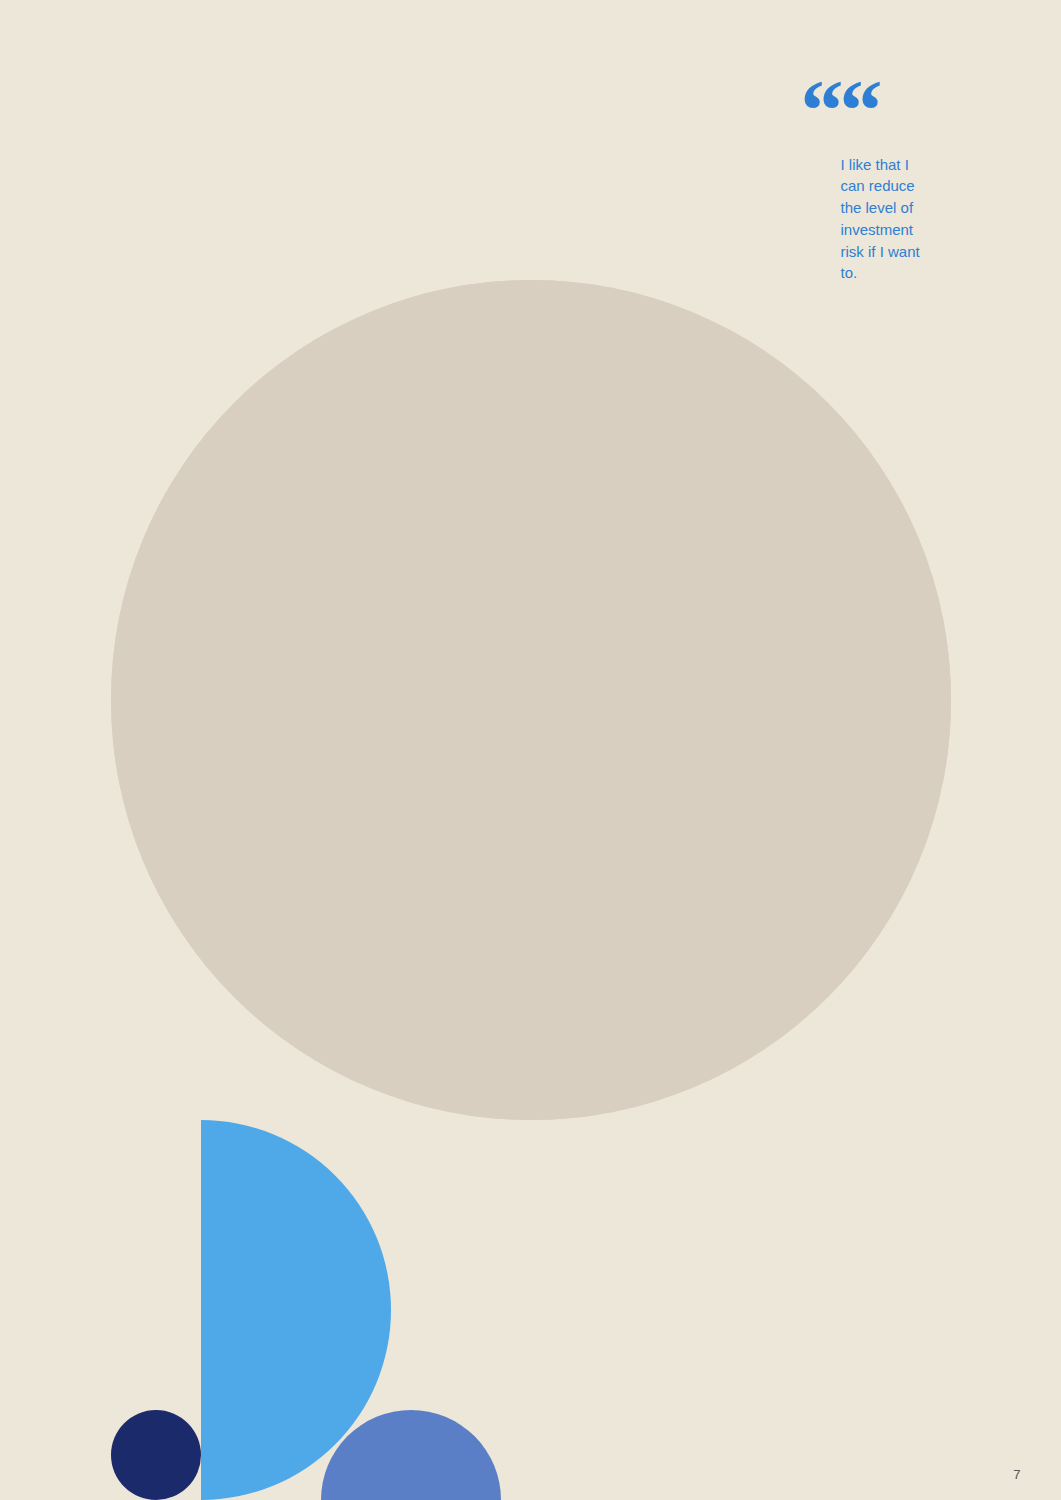““
I like that I can reduce the level of investment risk if I want to.
7